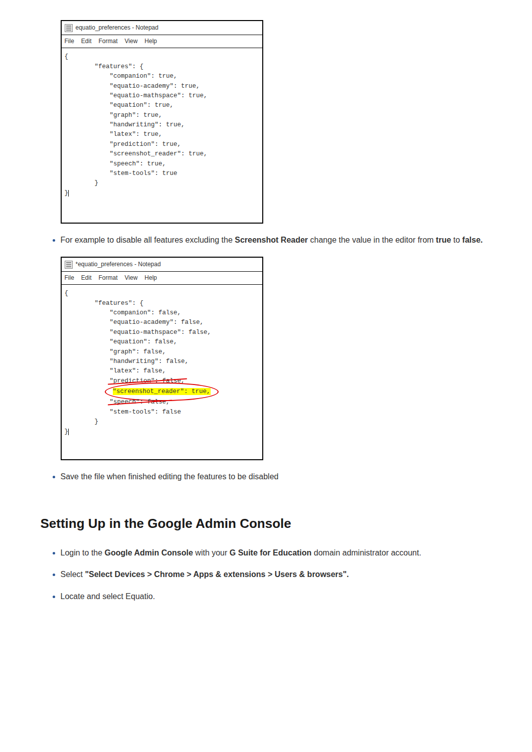equatio_preferences - Notepad
File Edit Format View Help
{
        "features": {
            "companion": true,
            "equatio-academy": true,
            "equatio-mathspace": true,
            "equation": true,
            "graph": true,
            "handwriting": true,
            "latex": true,
            "prediction": true,
            "screenshot_reader": true,
            "speech": true,
            "stem-tools": true
        }
}
For example to disable all features excluding the Screenshot Reader change the value in the editor from true to false.
*equatio_preferences - Notepad
File Edit Format View Help
{
        "features": {
            "companion": false,
            "equatio-academy": false,
            "equatio-mathspace": false,
            "equation": false,
            "graph": false,
            "handwriting": false,
            "latex": false,
            "prediction": false,
            "screenshot_reader": true,
            "speech": false,
            "stem-tools": false
        }
}
Save the file when finished editing the features to be disabled
Setting Up in the Google Admin Console
Login to the Google Admin Console with your G Suite for Education domain administrator account.
Select "Select Devices > Chrome > Apps & extensions > Users & browsers".
Locate and select Equatio.